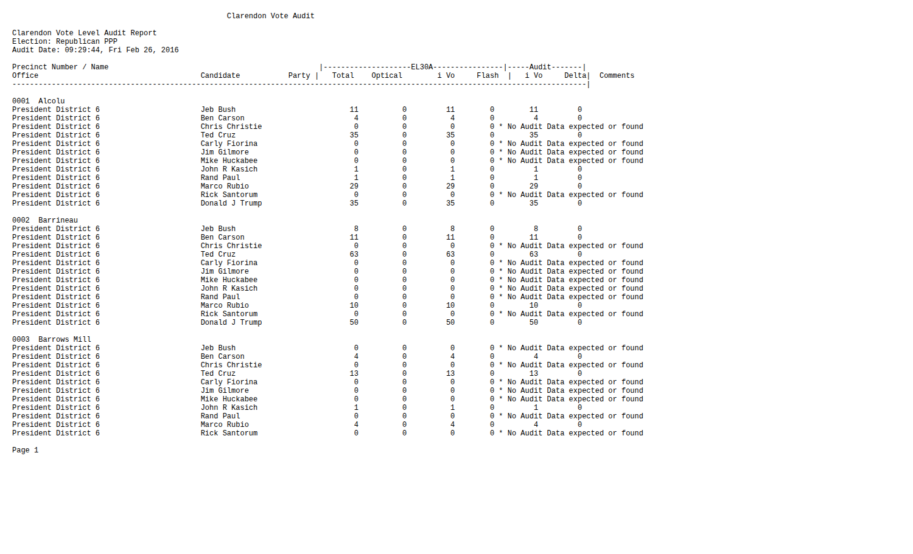Clarendon Vote Audit Clarendon Vote Level Audit Report Election: Republican PPP Audit Date: 09:29:44, Fri Feb 26, 2016 Precinct Number / Name |--------------------EL30A----------------|-----Audit-------| Office Candidate Party | Total Optical i Vo Flash | i Vo Delta| Comments -----------------------------------------------------------------------------------------------------------------------------------| 0001 Alcolu President District 6 Jeb Bush 11 0 11 0 11 0 President District 6 Ben Carson 4 0 4 0 4 0 President District 6 Chris Christie 0 0 0 0 * No Audit Data expected or found President District 6 Ted Cruz 35 0 35 0 35 0 President District 6 Carly Fiorina 0 0 0 0 * No Audit Data expected or found President District 6 Jim Gilmore 0 0 0 0 * No Audit Data expected or found President District 6 Mike Huckabee 0 0 0 0 * No Audit Data expected or found President District 6 John R Kasich 1 0 1 0 1 0 President District 6 Rand Paul 1 0 1 0 1 0 President District 6 Marco Rubio 29 0 29 0 29 0 President District 6 Rick Santorum 0 0 0 0 * No Audit Data expected or found President District 6 Donald J Trump 35 0 35 0 35 0 0002 Barrineau President District 6 Jeb Bush 8 0 8 0 8 0 President District 6 Ben Carson 11 0 11 0 11 0 President District 6 Chris Christie 0 0 0 0 * No Audit Data expected or found President District 6 Ted Cruz 63 0 63 0 63 0 President District 6 Carly Fiorina 0 0 0 0 * No Audit Data expected or found President District 6 Jim Gilmore 0 0 0 0 * No Audit Data expected or found President District 6 Mike Huckabee 0 0 0 0 * No Audit Data expected or found President District 6 John R Kasich 0 0 0 0 * No Audit Data expected or found President District 6 Rand Paul 0 0 0 0 * No Audit Data expected or found President District 6 Marco Rubio 10 0 10 0 10 0 President District 6 Rick Santorum 0 0 0 0 * No Audit Data expected or found President District 6 Donald J Trump 50 0 50 0 50 0 0003 Barrows Mill President District 6 Jeb Bush 0 0 0 0 * No Audit Data expected or found President District 6 Ben Carson 4 0 4 0 4 0 President District 6 Chris Christie 0 0 0 0 * No Audit Data expected or found President District 6 Ted Cruz 13 0 13 0 13 0 President District 6 Carly Fiorina 0 0 0 0 * No Audit Data expected or found President District 6 Jim Gilmore 0 0 0 0 * No Audit Data expected or found President District 6 Mike Huckabee 0 0 0 0 * No Audit Data expected or found President District 6 John R Kasich 1 0 1 0 1 0 President District 6 Rand Paul 0 0 0 0 * No Audit Data expected or found President District 6 Marco Rubio 4 0 4 0 4 0 President District 6 Rick Santorum 0 0 0 0 * No Audit Data expected or found Page 1